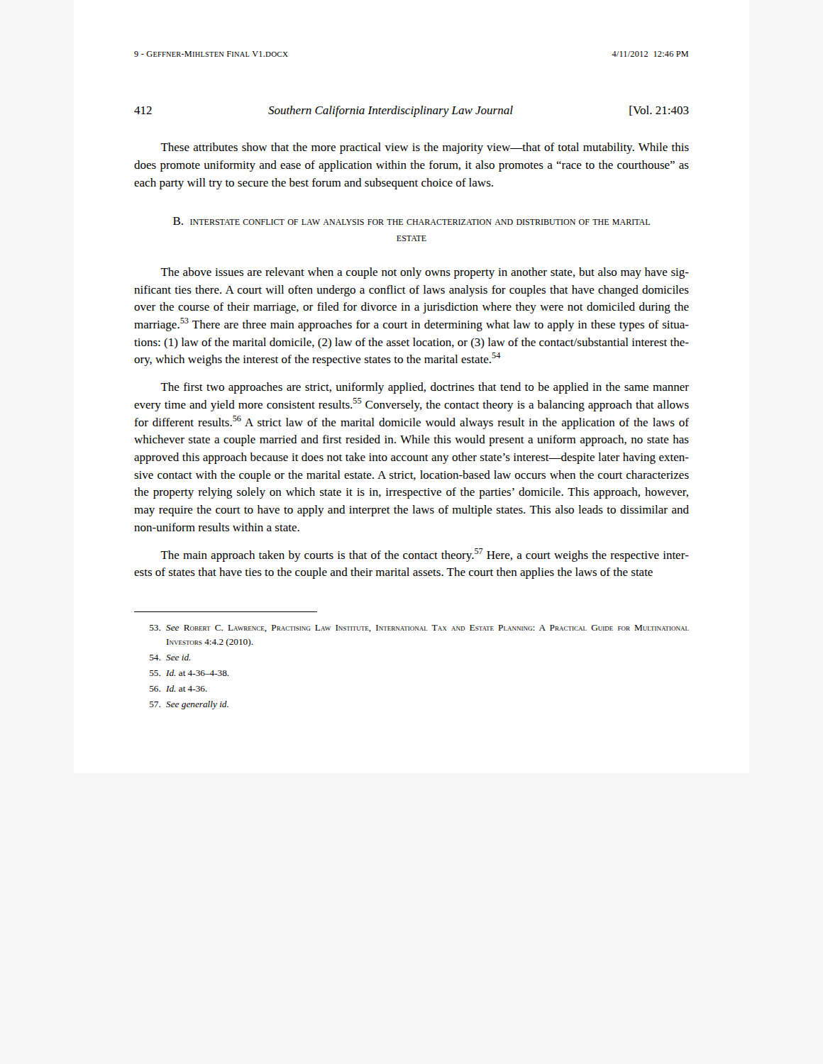9 - GEFFNER-MIHLSTEN FINAL V1.DOCX 4/11/2012 12:46 PM
412 Southern California Interdisciplinary Law Journal [Vol. 21:403
These attributes show that the more practical view is the majority view—that of total mutability. While this does promote uniformity and ease of application within the forum, it also promotes a “race to the courthouse” as each party will try to secure the best forum and subsequent choice of laws.
B. Interstate Conflict of Law Analysis for the Characterization and Distribution of the Marital Estate
The above issues are relevant when a couple not only owns property in another state, but also may have significant ties there. A court will often undergo a conflict of laws analysis for couples that have changed domiciles over the course of their marriage, or filed for divorce in a jurisdiction where they were not domiciled during the marriage.53 There are three main approaches for a court in determining what law to apply in these types of situations: (1) law of the marital domicile, (2) law of the asset location, or (3) law of the contact/substantial interest theory, which weighs the interest of the respective states to the marital estate.54
The first two approaches are strict, uniformly applied, doctrines that tend to be applied in the same manner every time and yield more consistent results.55 Conversely, the contact theory is a balancing approach that allows for different results.56 A strict law of the marital domicile would always result in the application of the laws of whichever state a couple married and first resided in. While this would present a uniform approach, no state has approved this approach because it does not take into account any other state’s interest—despite later having extensive contact with the couple or the marital estate. A strict, location-based law occurs when the court characterizes the property relying solely on which state it is in, irrespective of the parties’ domicile. This approach, however, may require the court to have to apply and interpret the laws of multiple states. This also leads to dissimilar and non-uniform results within a state.
The main approach taken by courts is that of the contact theory.57 Here, a court weighs the respective interests of states that have ties to the couple and their marital assets. The court then applies the laws of the state
53. See Robert C. Lawrence, Practising Law Institute, International Tax and Estate Planning: A Practical Guide for Multinational Investors 4:4.2 (2010).
54. See id.
55. Id. at 4-36–4-38.
56. Id. at 4-36.
57. See generally id.